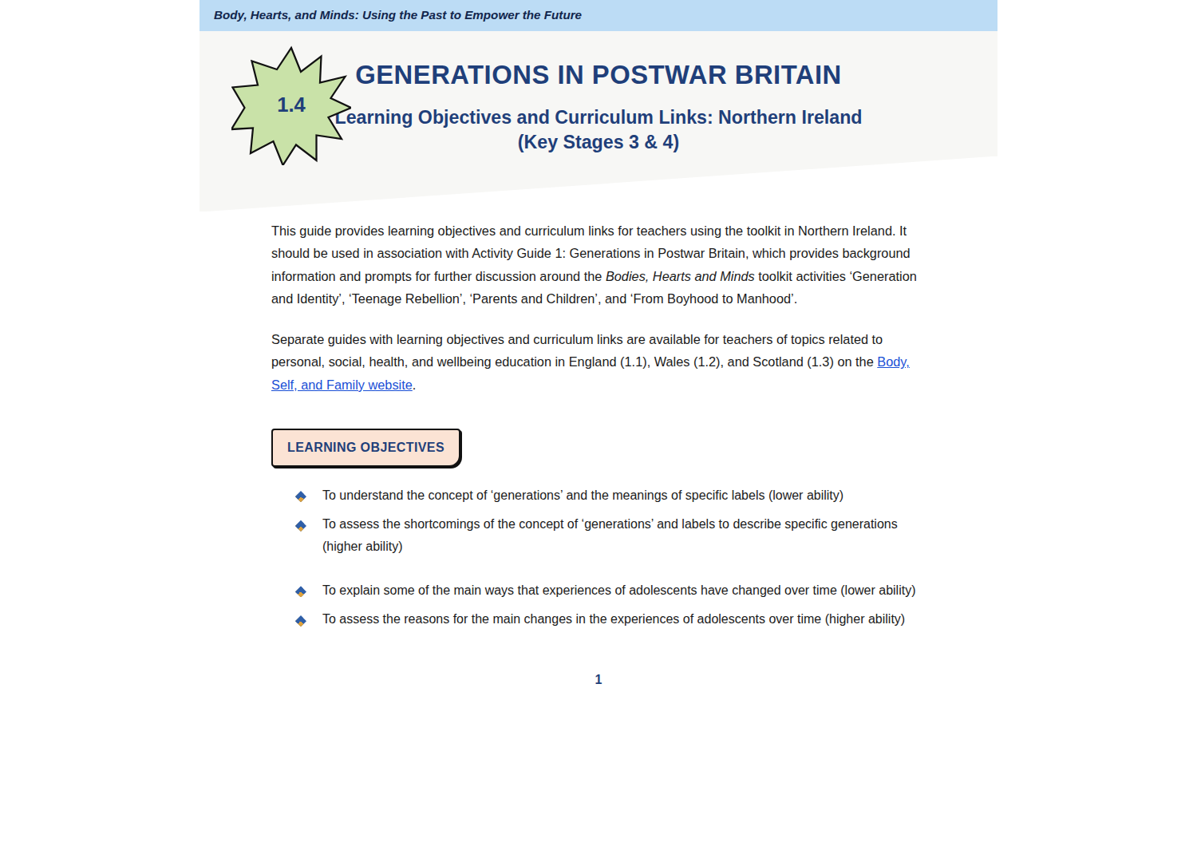Body, Hearts, and Minds: Using the Past to Empower the Future
1.4
GENERATIONS IN POSTWAR BRITAIN
Learning Objectives and Curriculum Links: Northern Ireland
(Key Stages 3 & 4)
This guide provides learning objectives and curriculum links for teachers using the toolkit in Northern Ireland. It should be used in association with Activity Guide 1: Generations in Postwar Britain, which provides background information and prompts for further discussion around the Bodies, Hearts and Minds toolkit activities ‘Generation and Identity’, ‘Teenage Rebellion’, ‘Parents and Children’, and ‘From Boyhood to Manhood’.
Separate guides with learning objectives and curriculum links are available for teachers of topics related to personal, social, health, and wellbeing education in England (1.1), Wales (1.2), and Scotland (1.3) on the Body, Self, and Family website.
LEARNING OBJECTIVES
To understand the concept of ‘generations’ and the meanings of specific labels (lower ability)
To assess the shortcomings of the concept of ‘generations’ and labels to describe specific generations (higher ability)
To explain some of the main ways that experiences of adolescents have changed over time (lower ability)
To assess the reasons for the main changes in the experiences of adolescents over time (higher ability)
1